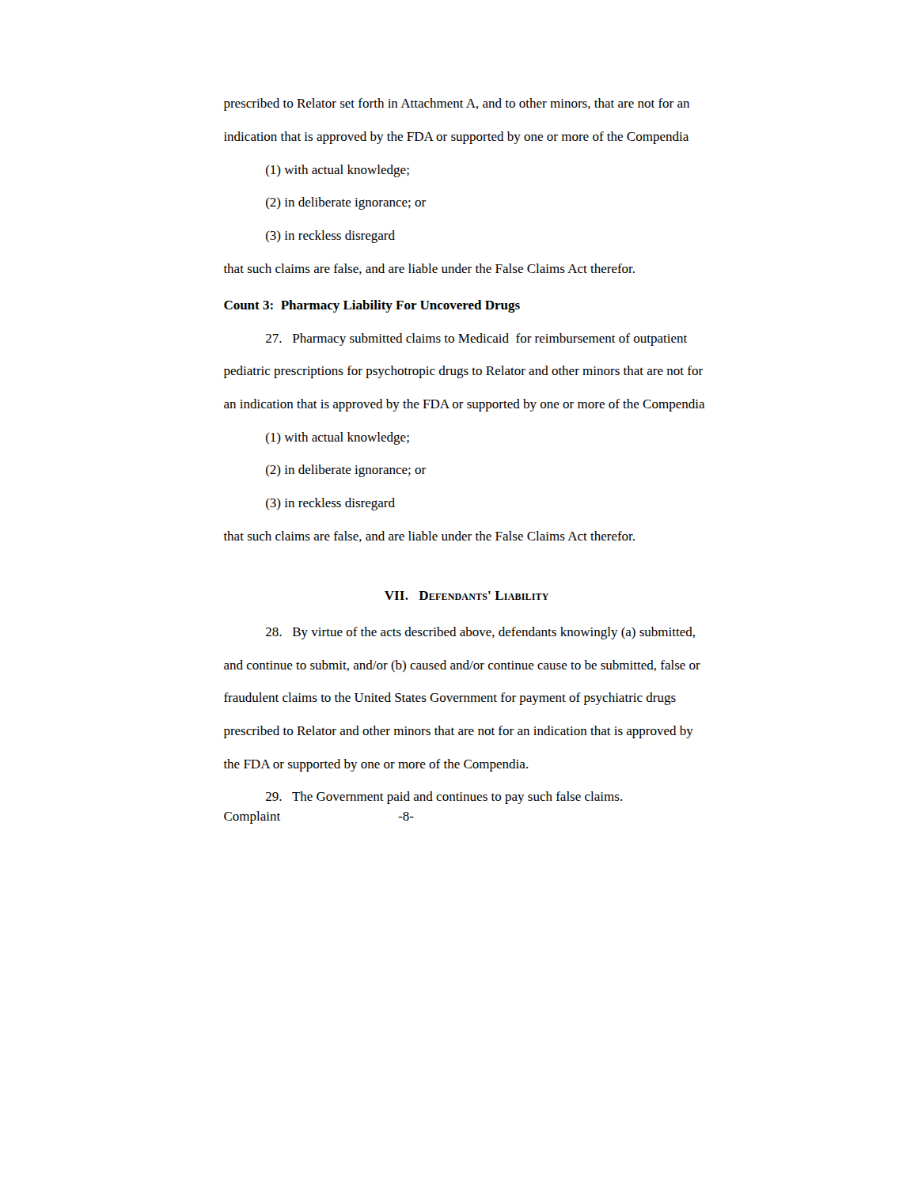prescribed to Relator set forth in Attachment A, and to other minors, that are not for an indication that is approved by the FDA or supported by one or more of the Compendia
(1) with actual knowledge;
(2) in deliberate ignorance; or
(3) in reckless disregard
that such claims are false, and are liable under the False Claims Act therefor.
Count 3: Pharmacy Liability For Uncovered Drugs
27. Pharmacy submitted claims to Medicaid for reimbursement of outpatient pediatric prescriptions for psychotropic drugs to Relator and other minors that are not for an indication that is approved by the FDA or supported by one or more of the Compendia
(1) with actual knowledge;
(2) in deliberate ignorance; or
(3) in reckless disregard
that such claims are false, and are liable under the False Claims Act therefor.
VII. Defendants' Liability
28. By virtue of the acts described above, defendants knowingly (a) submitted, and continue to submit, and/or (b) caused and/or continue cause to be submitted, false or fraudulent claims to the United States Government for payment of psychiatric drugs prescribed to Relator and other minors that are not for an indication that is approved by the FDA or supported by one or more of the Compendia.
29. The Government paid and continues to pay such false claims.
Complaint-8-